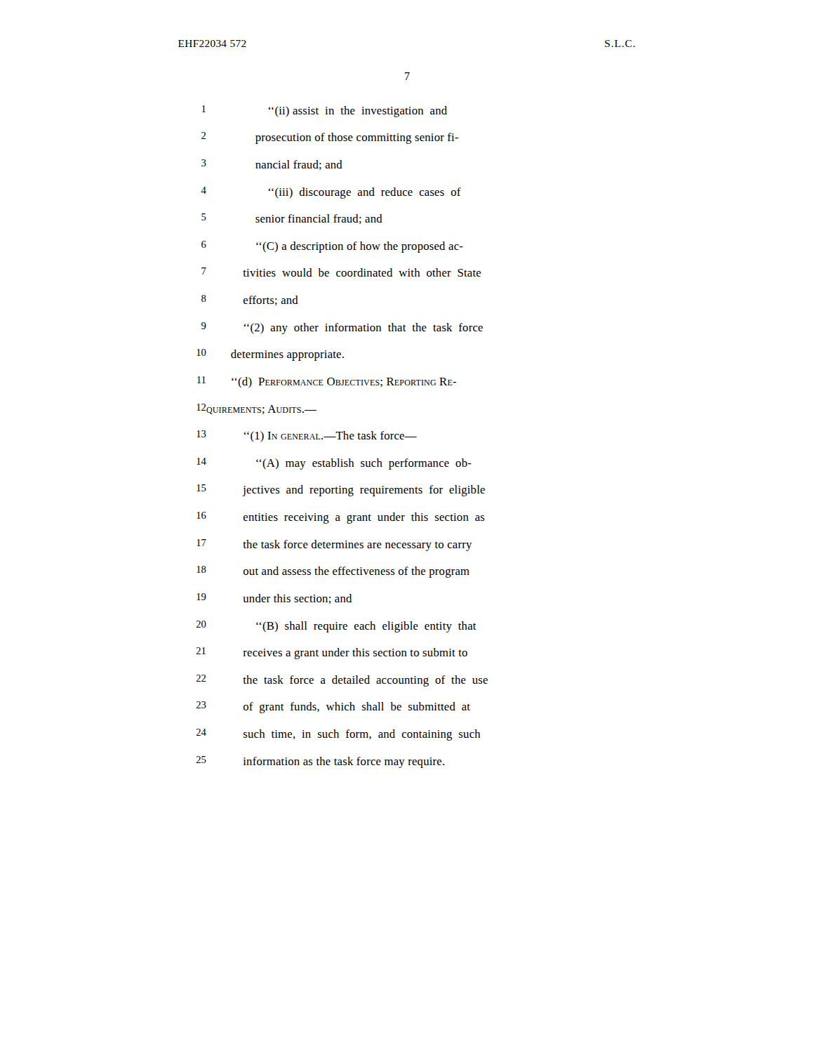EHF22034 572 S.L.C.
7
| 1 | ‘‘(ii) assist in the investigation and |
| 2 | prosecution of those committing senior fi- |
| 3 | nancial fraud; and |
| 4 | ‘‘(iii) discourage and reduce cases of |
| 5 | senior financial fraud; and |
| 6 | ‘‘(C) a description of how the proposed ac- |
| 7 | tivities would be coordinated with other State |
| 8 | efforts; and |
| 9 | ‘‘(2) any other information that the task force |
| 10 | determines appropriate. |
| 11 | ‘‘(d) Performance Objectives; Reporting Re- |
| 12 | quirements; Audits .— |
| 13 | ‘‘(1) In general .—The task force— |
| 14 | ‘‘(A) may establish such performance ob- |
| 15 | jectives and reporting requirements for eligible |
| 16 | entities receiving a grant under this section as |
| 17 | the task force determines are necessary to carry |
| 18 | out and assess the effectiveness of the program |
| 19 | under this section; and |
| 20 | ‘‘(B) shall require each eligible entity that |
| 21 | receives a grant under this section to submit to |
| 22 | the task force a detailed accounting of the use |
| 23 | of grant funds, which shall be submitted at |
| 24 | such time, in such form, and containing such |
| 25 | information as the task force may require. |